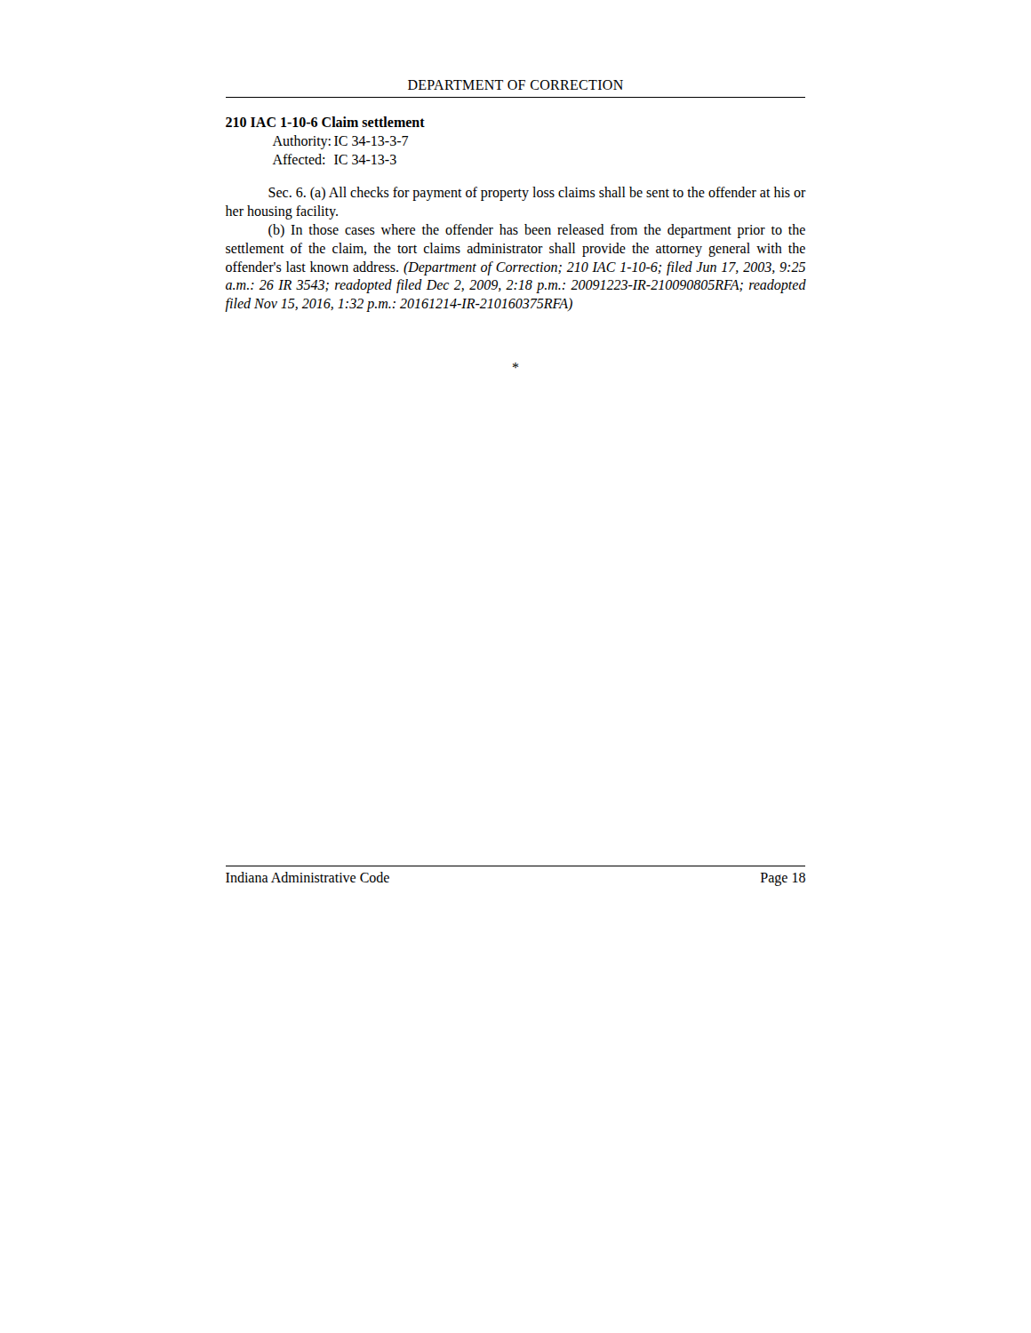DEPARTMENT OF CORRECTION
210 IAC 1-10-6 Claim settlement
Authority: IC 34-13-3-7
Affected: IC 34-13-3
Sec. 6. (a) All checks for payment of property loss claims shall be sent to the offender at his or her housing facility.
(b) In those cases where the offender has been released from the department prior to the settlement of the claim, the tort claims administrator shall provide the attorney general with the offender's last known address. (Department of Correction; 210 IAC 1-10-6; filed Jun 17, 2003, 9:25 a.m.: 26 IR 3543; readopted filed Dec 2, 2009, 2:18 p.m.: 20091223-IR-210090805RFA; readopted filed Nov 15, 2016, 1:32 p.m.: 20161214-IR-210160375RFA)
*
Indiana Administrative Code
Page 18